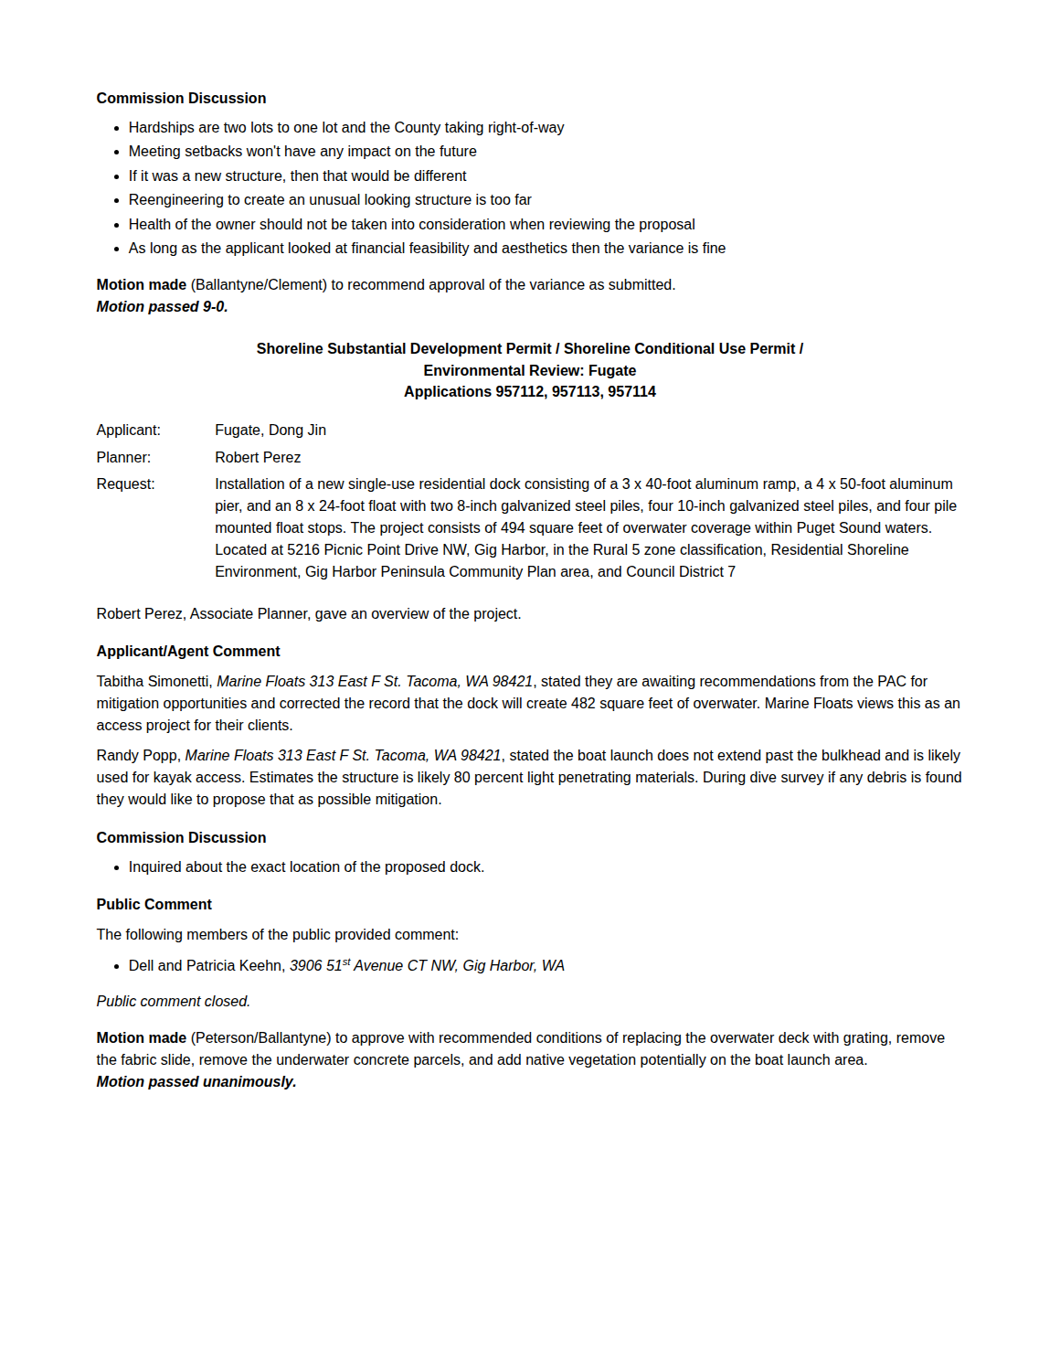Commission Discussion
Hardships are two lots to one lot and the County taking right-of-way
Meeting setbacks won't have any impact on the future
If it was a new structure, then that would be different
Reengineering to create an unusual looking structure is too far
Health of the owner should not be taken into consideration when reviewing the proposal
As long as the applicant looked at financial feasibility and aesthetics then the variance is fine
Motion made (Ballantyne/Clement) to recommend approval of the variance as submitted. Motion passed 9-0.
Shoreline Substantial Development Permit / Shoreline Conditional Use Permit /
Environmental Review: Fugate
Applications 957112, 957113, 957114
| Applicant: | Fugate, Dong Jin |
| Planner: | Robert Perez |
| Request: | Installation of a new single-use residential dock consisting of a 3 x 40-foot aluminum ramp, a 4 x 50-foot aluminum pier, and an 8 x 24-foot float with two 8-inch galvanized steel piles, four 10-inch galvanized steel piles, and four pile mounted float stops. The project consists of 494 square feet of overwater coverage within Puget Sound waters. Located at 5216 Picnic Point Drive NW, Gig Harbor, in the Rural 5 zone classification, Residential Shoreline Environment, Gig Harbor Peninsula Community Plan area, and Council District 7 |
Robert Perez, Associate Planner, gave an overview of the project.
Applicant/Agent Comment
Tabitha Simonetti, Marine Floats 313 East F St. Tacoma, WA 98421, stated they are awaiting recommendations from the PAC for mitigation opportunities and corrected the record that the dock will create 482 square feet of overwater. Marine Floats views this as an access project for their clients.
Randy Popp, Marine Floats 313 East F St. Tacoma, WA 98421, stated the boat launch does not extend past the bulkhead and is likely used for kayak access. Estimates the structure is likely 80 percent light penetrating materials. During dive survey if any debris is found they would like to propose that as possible mitigation.
Commission Discussion
Inquired about the exact location of the proposed dock.
Public Comment
The following members of the public provided comment:
Dell and Patricia Keehn, 3906 51st Avenue CT NW, Gig Harbor, WA
Public comment closed.
Motion made (Peterson/Ballantyne) to approve with recommended conditions of replacing the overwater deck with grating, remove the fabric slide, remove the underwater concrete parcels, and add native vegetation potentially on the boat launch area. Motion passed unanimously.